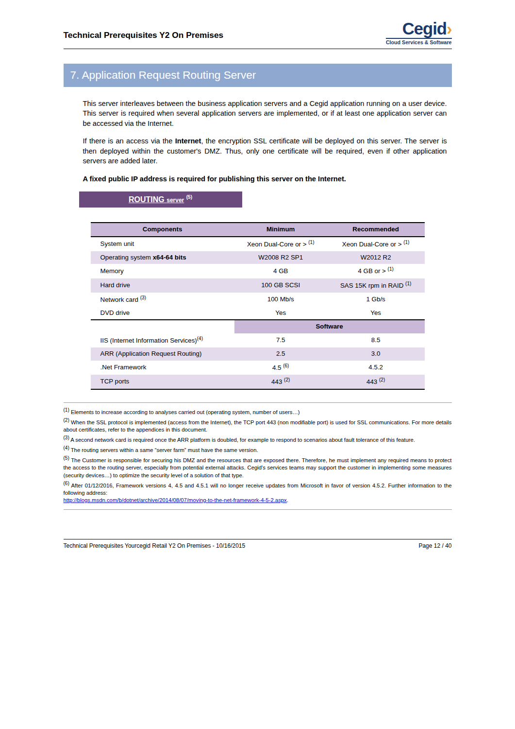Technical Prerequisites Y2 On Premises
Cegid›
Cloud Services & Software
7. Application Request Routing Server
This server interleaves between the business application servers and a Cegid application running on a user device. This server is required when several application servers are implemented, or if at least one application server can be accessed via the Internet.
If there is an access via the Internet, the encryption SSL certificate will be deployed on this server. The server is then deployed within the customer's DMZ. Thus, only one certificate will be required, even if other application servers are added later.
A fixed public IP address is required for publishing this server on the Internet.
ROUTING SERVER (5)
| Components | Minimum | Recommended |
| --- | --- | --- |
| System unit | Xeon Dual-Core or > (1) | Xeon Dual-Core or > (1) |
| Operating system x64-64 bits | W2008 R2 SP1 | W2012 R2 |
| Memory | 4 GB | 4 GB or > (1) |
| Hard drive | 100 GB SCSI | SAS 15K rpm in RAID (1) |
| Network card (3) | 100 Mb/s | 1 Gb/s |
| DVD drive | Yes | Yes |
| | Software |
| IIS (Internet Information Services) (4) | 7.5 | 8.5 |
| ARR (Application Request Routing) | 2.5 | 3.0 |
| .Net Framework | 4.5 (6) | 4.5.2 |
| TCP ports | 443 (2) | 443 (2) |
(1) Elements to increase according to analyses carried out (operating system, number of users…)
(2) When the SSL protocol is implemented (access from the Internet), the TCP port 443 (non modifiable port) is used for SSL communications. For more details about certificates, refer to the appendices in this document.
(3) A second network card is required once the ARR platform is doubled, for example to respond to scenarios about fault tolerance of this feature.
(4) The routing servers within a same “server farm” must have the same version.
(5) The Customer is responsible for securing his DMZ and the resources that are exposed there. Therefore, he must implement any required means to protect the access to the routing server, especially from potential external attacks. Cegid's services teams may support the customer in implementing some measures (security devices…) to optimize the security level of a solution of that type.
(6) After 01/12/2016, Framework versions 4, 4.5 and 4.5.1 will no longer receive updates from Microsoft in favor of version 4.5.2. Further information to the following address:
http://blogs.msdn.com/b/dotnet/archive/2014/08/07/moving-to-the-net-framework-4-5-2.aspx.
Technical Prerequisites Yourcegid Retail Y2 On Premises - 10/16/2015 Page 12 / 40